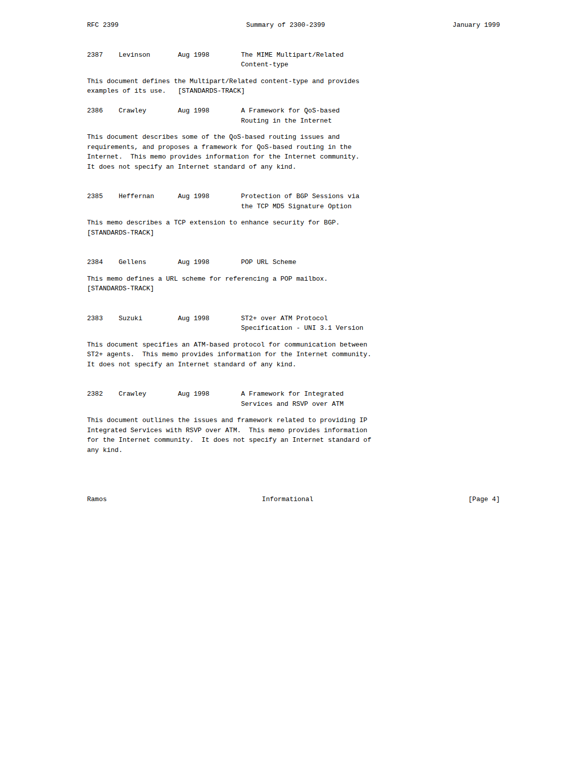RFC 2399 Summary of 2300-2399 January 1999
2387 Levinson Aug 1998 The MIME Multipart/Related
Content-type
This document defines the Multipart/Related content-type and provides examples of its use. [STANDARDS-TRACK]
2386 Crawley Aug 1998 A Framework for QoS-based
Routing in the Internet
This document describes some of the QoS-based routing issues and requirements, and proposes a framework for QoS-based routing in the Internet. This memo provides information for the Internet community. It does not specify an Internet standard of any kind.
2385 Heffernan Aug 1998 Protection of BGP Sessions via
the TCP MD5 Signature Option
This memo describes a TCP extension to enhance security for BGP. [STANDARDS-TRACK]
2384 Gellens Aug 1998 POP URL Scheme
This memo defines a URL scheme for referencing a POP mailbox. [STANDARDS-TRACK]
2383 Suzuki Aug 1998 ST2+ over ATM Protocol
Specification - UNI 3.1 Version
This document specifies an ATM-based protocol for communication between ST2+ agents. This memo provides information for the Internet community. It does not specify an Internet standard of any kind.
2382 Crawley Aug 1998 A Framework for Integrated
Services and RSVP over ATM
This document outlines the issues and framework related to providing IP Integrated Services with RSVP over ATM. This memo provides information for the Internet community. It does not specify an Internet standard of any kind.
Ramos Informational [Page 4]